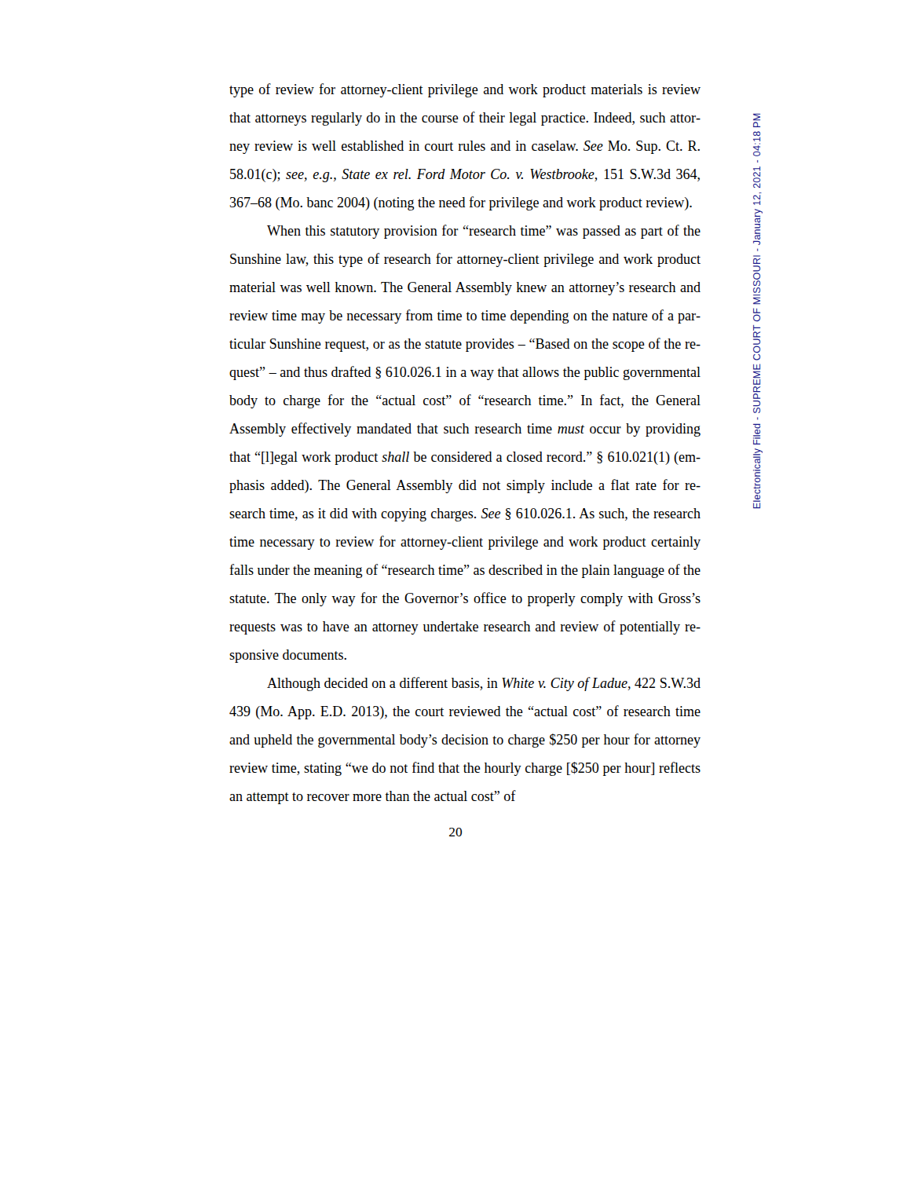Electronically Filed - SUPREME COURT OF MISSOURI - January 12, 2021 - 04:18 PM
type of review for attorney-client privilege and work product materials is review that attorneys regularly do in the course of their legal practice. Indeed, such attorney review is well established in court rules and in caselaw. See Mo. Sup. Ct. R. 58.01(c); see, e.g., State ex rel. Ford Motor Co. v. Westbrooke, 151 S.W.3d 364, 367–68 (Mo. banc 2004) (noting the need for privilege and work product review).
When this statutory provision for “research time” was passed as part of the Sunshine law, this type of research for attorney-client privilege and work product material was well known. The General Assembly knew an attorney’s research and review time may be necessary from time to time depending on the nature of a particular Sunshine request, or as the statute provides – “Based on the scope of the request” – and thus drafted § 610.026.1 in a way that allows the public governmental body to charge for the “actual cost” of “research time.” In fact, the General Assembly effectively mandated that such research time must occur by providing that “[l]egal work product shall be considered a closed record.” § 610.021(1) (emphasis added). The General Assembly did not simply include a flat rate for research time, as it did with copying charges. See § 610.026.1. As such, the research time necessary to review for attorney-client privilege and work product certainly falls under the meaning of “research time” as described in the plain language of the statute. The only way for the Governor’s office to properly comply with Gross’s requests was to have an attorney undertake research and review of potentially responsive documents.
Although decided on a different basis, in White v. City of Ladue, 422 S.W.3d 439 (Mo. App. E.D. 2013), the court reviewed the “actual cost” of research time and upheld the governmental body’s decision to charge $250 per hour for attorney review time, stating “we do not find that the hourly charge [$250 per hour] reflects an attempt to recover more than the actual cost” of
20